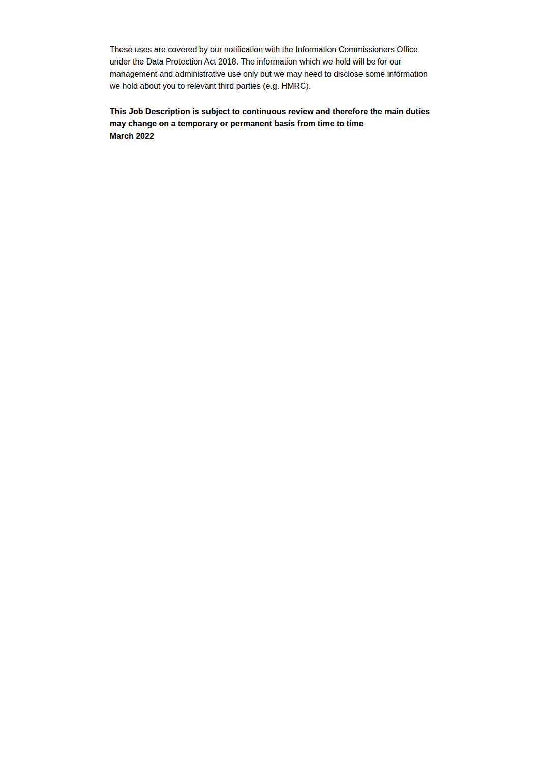These uses are covered by our notification with the Information Commissioners Office under the Data Protection Act 2018. The information which we hold will be for our management and administrative use only but we may need to disclose some information we hold about you to relevant third parties (e.g. HMRC).
This Job Description is subject to continuous review and therefore the main duties may change on a temporary or permanent basis from time to time March 2022